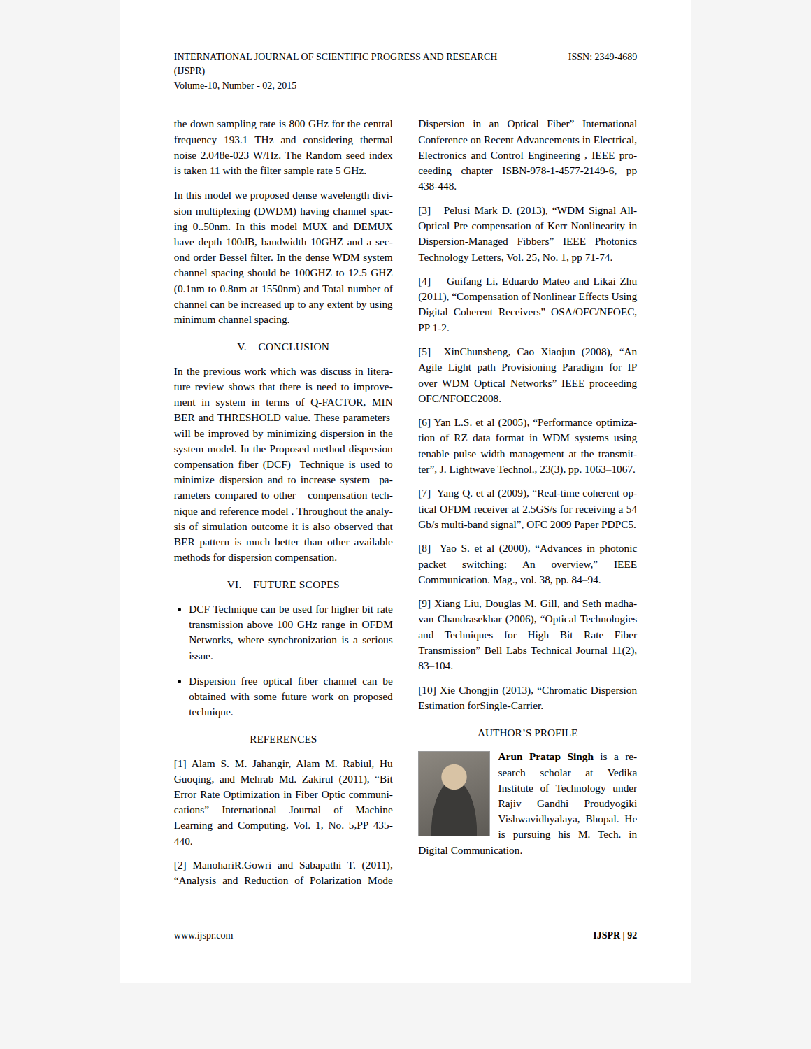INTERNATIONAL JOURNAL OF SCIENTIFIC PROGRESS AND RESEARCH (IJSPR)
Volume-10, Number - 02, 2015
ISSN: 2349-4689
the down sampling rate is 800 GHz for the central frequency 193.1 THz and considering thermal noise 2.048e-023 W/Hz. The Random seed index is taken 11 with the filter sample rate 5 GHz.
In this model we proposed dense wavelength division multiplexing (DWDM) having channel spacing 0..50nm. In this model MUX and DEMUX have depth 100dB, bandwidth 10GHZ and a second order Bessel filter. In the dense WDM system channel spacing should be 100GHZ to 12.5 GHZ (0.1nm to 0.8nm at 1550nm) and Total number of channel can be increased up to any extent by using minimum channel spacing.
V. Conclusion
In the previous work which was discuss in literature review shows that there is need to improvement in system in terms of Q-FACTOR, MIN BER and THRESHOLD value. These parameters will be improved by minimizing dispersion in the system model. In the Proposed method dispersion compensation fiber (DCF) Technique is used to minimize dispersion and to increase system parameters compared to other compensation technique and reference model . Throughout the analysis of simulation outcome it is also observed that BER pattern is much better than other available methods for dispersion compensation.
VI. Future Scopes
DCF Technique can be used for higher bit rate transmission above 100 GHz range in OFDM Networks, where synchronization is a serious issue.
Dispersion free optical fiber channel can be obtained with some future work on proposed technique.
References
[1] Alam S. M. Jahangir, Alam M. Rabiul, Hu Guoqing, and Mehrab Md. Zakirul (2011), “Bit Error Rate Optimization in Fiber Optic communications” International Journal of Machine Learning and Computing, Vol. 1, No. 5,PP 435-440.
[2] ManohariR.Gowri and Sabapathi T. (2011), “Analysis and Reduction of Polarization Mode Dispersion in an Optical Fiber” International Conference on Recent Advancements in Electrical, Electronics and Control Engineering , IEEE proceeding chapter ISBN-978-1-4577-2149-6, pp 438-448.
[3] Pelusi Mark D. (2013), “WDM Signal All-Optical Pre compensation of Kerr Nonlinearity in Dispersion-Managed Fibbers” IEEE Photonics Technology Letters, Vol. 25, No. 1, pp 71-74.
[4] Guifang Li, Eduardo Mateo and Likai Zhu (2011), “Compensation of Nonlinear Effects Using Digital Coherent Receivers” OSA/OFC/NFOEC, PP 1-2.
[5] XinChunsheng, Cao Xiaojun (2008), “An Agile Light path Provisioning Paradigm for IP over WDM Optical Networks” IEEE proceeding OFC/NFOEC2008.
[6] Yan L.S. et al (2005), “Performance optimization of RZ data format in WDM systems using tenable pulse width management at the transmitter”, J. Lightwave Technol., 23(3), pp. 1063–1067.
[7] Yang Q. et al (2009), “Real-time coherent optical OFDM receiver at 2.5GS/s for receiving a 54 Gb/s multi-band signal”, OFC 2009 Paper PDPC5.
[8] Yao S. et al (2000), “Advances in photonic packet switching: An overview,” IEEE Communication. Mag., vol. 38, pp. 84–94.
[9] Xiang Liu, Douglas M. Gill, and Seth madhavan Chandrasekhar (2006), “Optical Technologies and Techniques for High Bit Rate Fiber Transmission” Bell Labs Technical Journal 11(2), 83–104.
[10] Xie Chongjin (2013), “Chromatic Dispersion Estimation forSingle-Carrier.
Author’s Profile
Arun Pratap Singh is a research scholar at Vedika Institute of Technology under Rajiv Gandhi Proudyogiki Vishwavidhyalaya, Bhopal. He is pursuing his M. Tech. in Digital Communication.
www.ijspr.com
IJSPR | 92